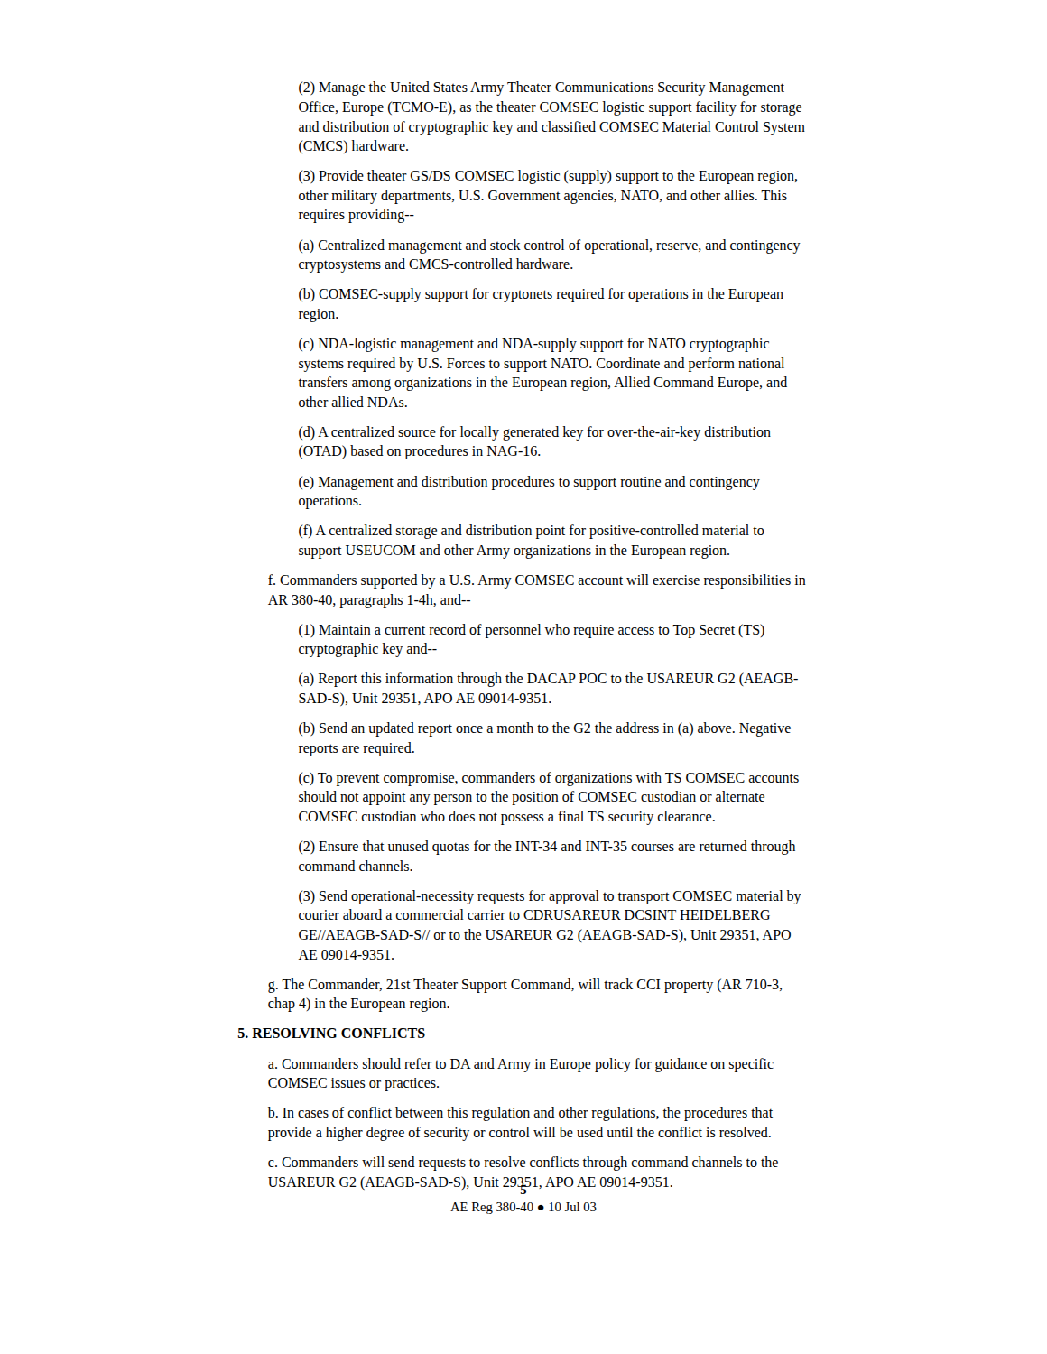(2) Manage the United States Army Theater Communications Security Management Office, Europe (TCMO-E), as the theater COMSEC logistic support facility for storage and distribution of cryptographic key and classified COMSEC Material Control System (CMCS) hardware.
(3) Provide theater GS/DS COMSEC logistic (supply) support to the European region, other military departments, U.S. Government agencies, NATO, and other allies. This requires providing--
(a) Centralized management and stock control of operational, reserve, and contingency cryptosystems and CMCS-controlled hardware.
(b) COMSEC-supply support for cryptonets required for operations in the European region.
(c) NDA-logistic management and NDA-supply support for NATO cryptographic systems required by U.S. Forces to support NATO. Coordinate and perform national transfers among organizations in the European region, Allied Command Europe, and other allied NDAs.
(d) A centralized source for locally generated key for over-the-air-key distribution (OTAD) based on procedures in NAG-16.
(e) Management and distribution procedures to support routine and contingency operations.
(f) A centralized storage and distribution point for positive-controlled material to support USEUCOM and other Army organizations in the European region.
f. Commanders supported by a U.S. Army COMSEC account will exercise responsibilities in AR 380-40, paragraphs 1-4h, and--
(1) Maintain a current record of personnel who require access to Top Secret (TS) cryptographic key and--
(a) Report this information through the DACAP POC to the USAREUR G2 (AEAGB-SAD-S), Unit 29351, APO AE 09014-9351.
(b) Send an updated report once a month to the G2 the address in (a) above. Negative reports are required.
(c) To prevent compromise, commanders of organizations with TS COMSEC accounts should not appoint any person to the position of COMSEC custodian or alternate COMSEC custodian who does not possess a final TS security clearance.
(2) Ensure that unused quotas for the INT-34 and INT-35 courses are returned through command channels.
(3) Send operational-necessity requests for approval to transport COMSEC material by courier aboard a commercial carrier to CDRUSAREUR DCSINT HEIDELBERG GE//AEAGB-SAD-S// or to the USAREUR G2 (AEAGB-SAD-S), Unit 29351, APO AE 09014-9351.
g. The Commander, 21st Theater Support Command, will track CCI property (AR 710-3, chap 4) in the European region.
5. RESOLVING CONFLICTS
a. Commanders should refer to DA and Army in Europe policy for guidance on specific COMSEC issues or practices.
b. In cases of conflict between this regulation and other regulations, the procedures that provide a higher degree of security or control will be used until the conflict is resolved.
c. Commanders will send requests to resolve conflicts through command channels to the USAREUR G2 (AEAGB-SAD-S), Unit 29351, APO AE 09014-9351.
5
AE Reg 380-40 ● 10 Jul 03